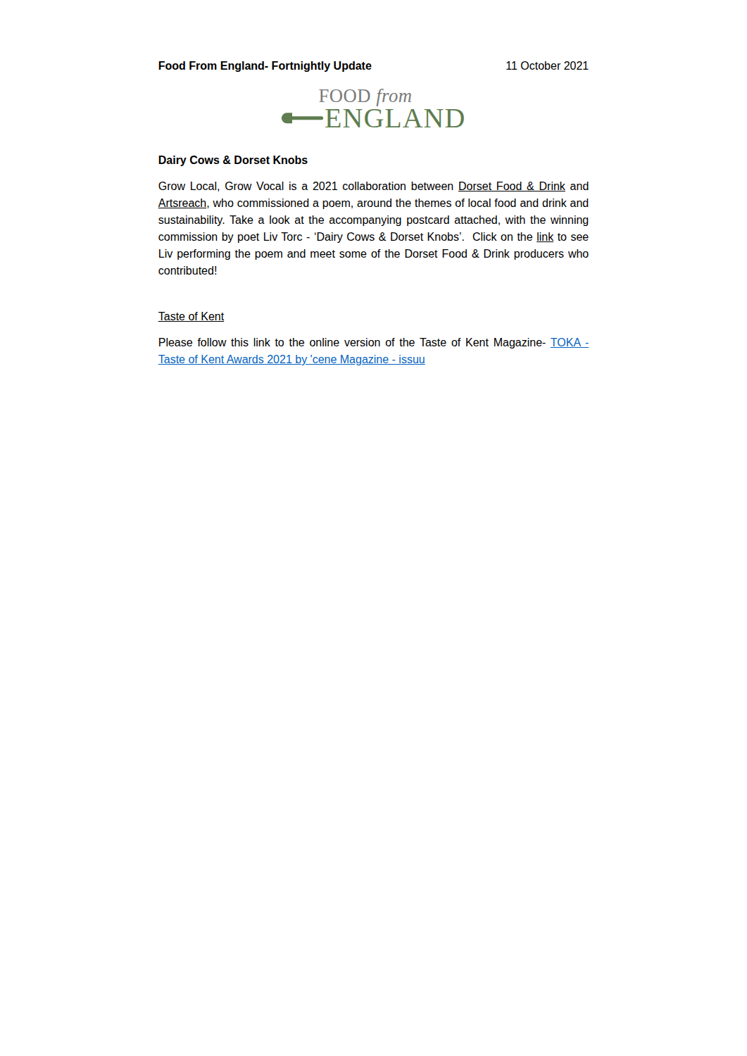Food From England- Fortnightly Update 11 October 2021
FOOD from ENGLAND
Dairy Cows & Dorset Knobs
Grow Local, Grow Vocal is a 2021 collaboration between Dorset Food & Drink and Artsreach, who commissioned a poem, around the themes of local food and drink and sustainability. Take a look at the accompanying postcard attached, with the winning commission by poet Liv Torc - ‘Dairy Cows & Dorset Knobs’. Click on the link to see Liv performing the poem and meet some of the Dorset Food & Drink producers who contributed!
Taste of Kent
Please follow this link to the online version of the Taste of Kent Magazine- TOKA - Taste of Kent Awards 2021 by 'cene Magazine - issuu